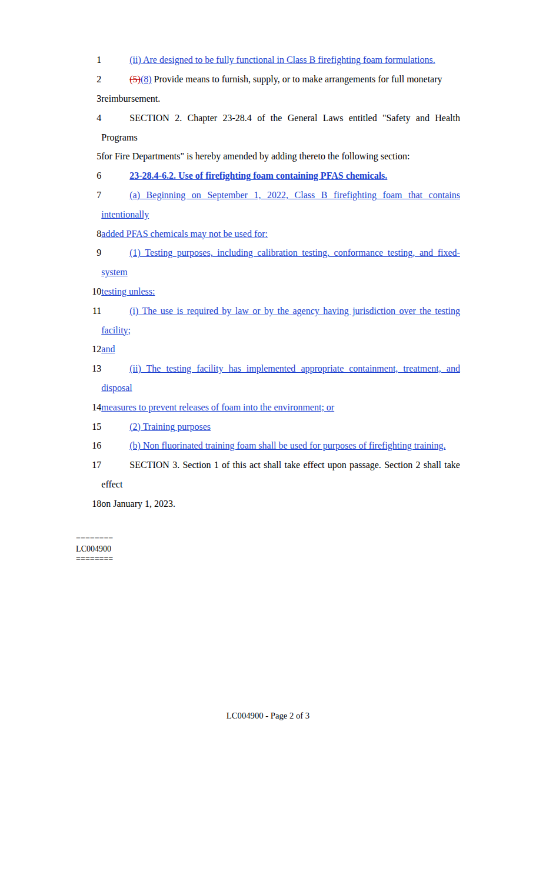| 1 | (ii) Are designed to be fully functional in Class B firefighting foam formulations. |
| 2 | (5) (8) Provide means to furnish, supply, or to make arrangements for full monetary |
| 3 | reimbursement. |
| 4 | SECTION 2. Chapter 23-28.4 of the General Laws entitled "Safety and Health Programs |
| 5 | for Fire Departments" is hereby amended by adding thereto the following section: |
| 6 | 23-28.4-6.2. Use of firefighting foam containing PFAS chemicals. |
| 7 | (a) Beginning on September 1, 2022, Class B firefighting foam that contains intentionally |
| 8 | added PFAS chemicals may not be used for: |
| 9 | (1) Testing purposes, including calibration testing, conformance testing, and fixed-system |
| 10 | testing unless: |
| 11 | (i) The use is required by law or by the agency having jurisdiction over the testing facility; |
| 12 | and |
| 13 | (ii) The testing facility has implemented appropriate containment, treatment, and disposal |
| 14 | measures to prevent releases of foam into the environment; or |
| 15 | (2) Training purposes |
| 16 | (b) Non fluorinated training foam shall be used for purposes of firefighting training. |
| 17 | SECTION 3. Section 1 of this act shall take effect upon passage. Section 2 shall take effect |
| 18 | on January 1, 2023. |
========
LC004900
========
LC004900 - Page 2 of 3